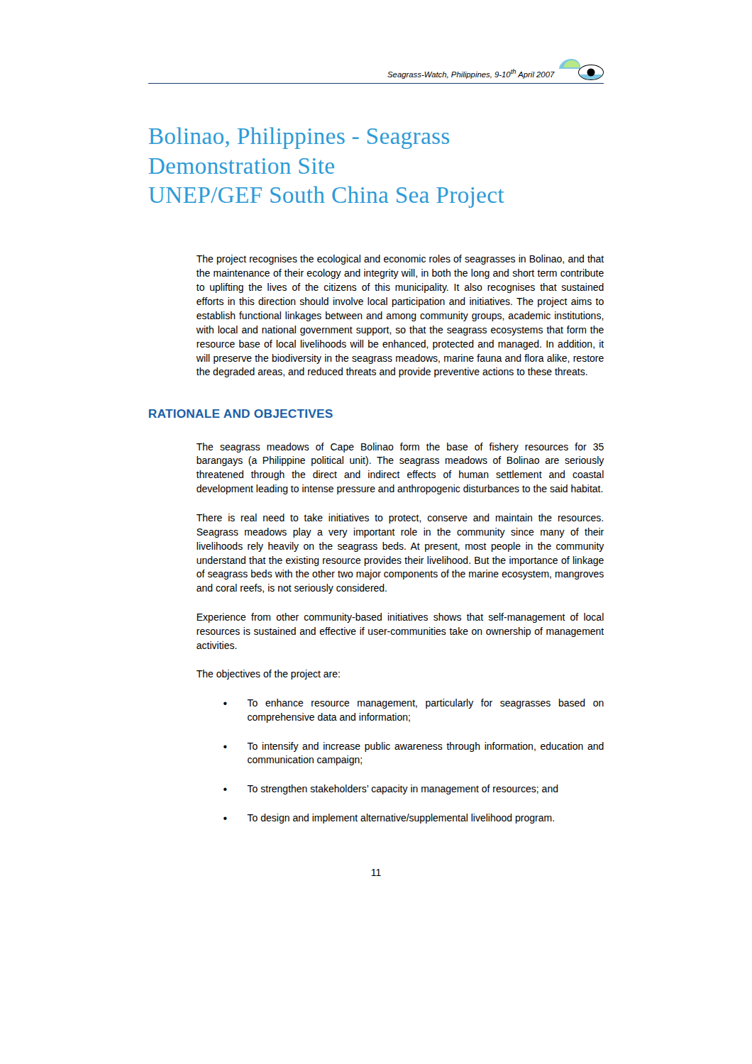Seagrass-Watch, Philippines, 9-10th April 2007
Bolinao, Philippines - Seagrass
Demonstration Site
UNEP/GEF South China Sea Project
The project recognises the ecological and economic roles of seagrasses in Bolinao, and that the maintenance of their ecology and integrity will, in both the long and short term contribute to uplifting the lives of the citizens of this municipality. It also recognises that sustained efforts in this direction should involve local participation and initiatives. The project aims to establish functional linkages between and among community groups, academic institutions, with local and national government support, so that the seagrass ecosystems that form the resource base of local livelihoods will be enhanced, protected and managed. In addition, it will preserve the biodiversity in the seagrass meadows, marine fauna and flora alike, restore the degraded areas, and reduced threats and provide preventive actions to these threats.
RATIONALE AND OBJECTIVES
The seagrass meadows of Cape Bolinao form the base of fishery resources for 35 barangays (a Philippine political unit). The seagrass meadows of Bolinao are seriously threatened through the direct and indirect effects of human settlement and coastal development leading to intense pressure and anthropogenic disturbances to the said habitat.
There is real need to take initiatives to protect, conserve and maintain the resources. Seagrass meadows play a very important role in the community since many of their livelihoods rely heavily on the seagrass beds. At present, most people in the community understand that the existing resource provides their livelihood. But the importance of linkage of seagrass beds with the other two major components of the marine ecosystem, mangroves and coral reefs, is not seriously considered.
Experience from other community-based initiatives shows that self-management of local resources is sustained and effective if user-communities take on ownership of management activities.
The objectives of the project are:
To enhance resource management, particularly for seagrasses based on comprehensive data and information;
To intensify and increase public awareness through information, education and communication campaign;
To strengthen stakeholders’ capacity in management of resources; and
To design and implement alternative/supplemental livelihood program.
11